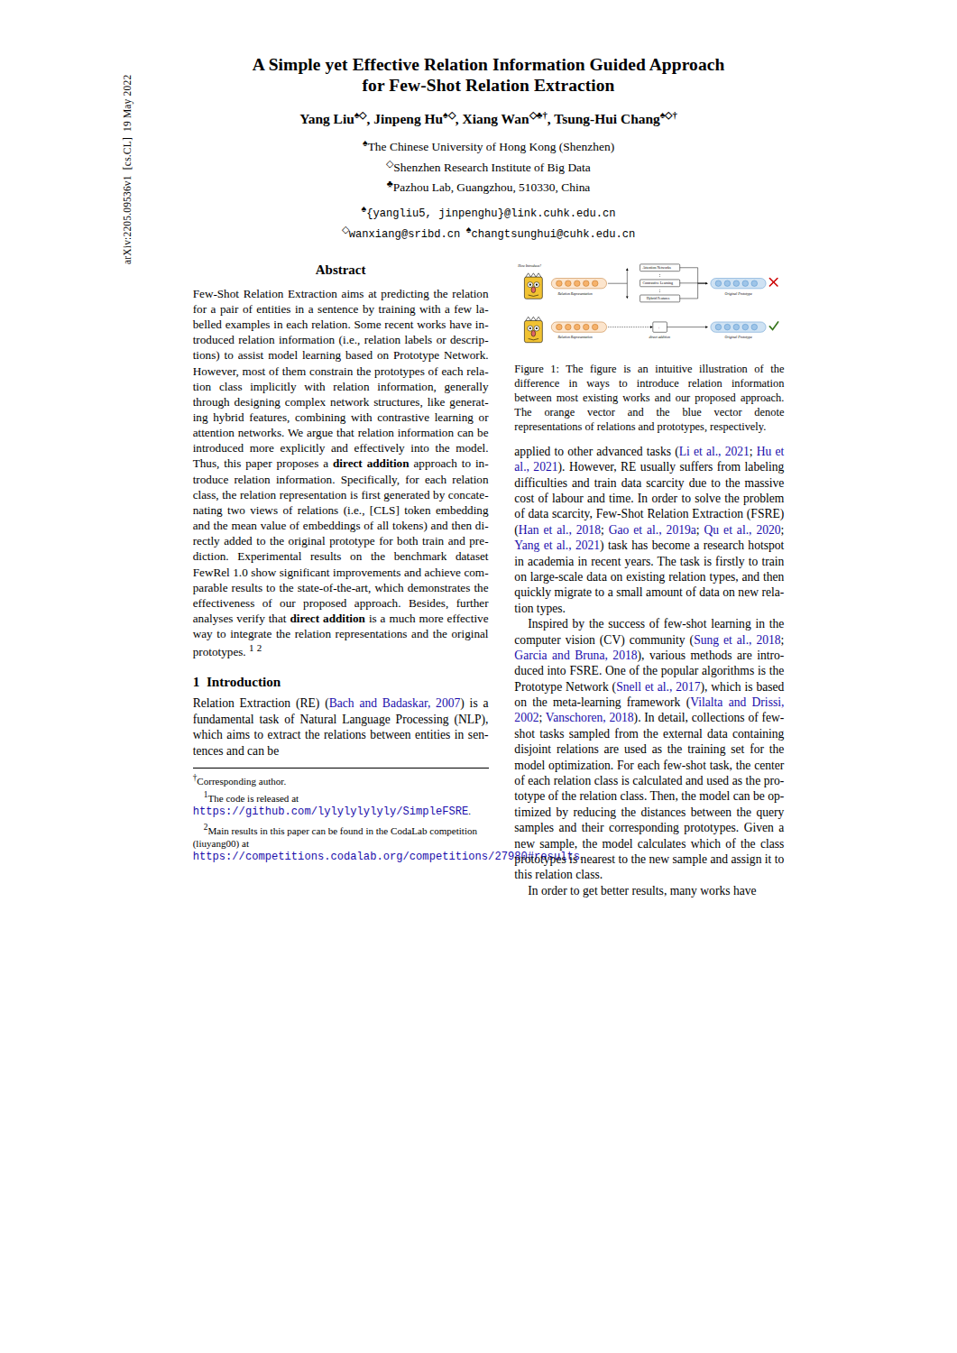arXiv:2205.09536v1 [cs.CL] 19 May 2022
A Simple yet Effective Relation Information Guided Approach
for Few-Shot Relation Extraction
Yang Liu♠◇, Jinpeng Hu♠◇, Xiang Wan◇♣†, Tsung-Hui Chang♠◇†
♠The Chinese University of Hong Kong (Shenzhen)
◇Shenzhen Research Institute of Big Data
♣Pazhou Lab, Guangzhou, 510330, China
♠{yangliu5, jinpenghu}@link.cuhk.edu.cn
◇wanxiang@sribd.cn ♠changtsunghui@cuhk.edu.cn
Abstract
Few-Shot Relation Extraction aims at predicting the relation for a pair of entities in a sentence by training with a few labelled examples in each relation. Some recent works have introduced relation information (i.e., relation labels or descriptions) to assist model learning based on Prototype Network. However, most of them constrain the prototypes of each relation class implicitly with relation information, generally through designing complex network structures, like generating hybrid features, combining with contrastive learning or attention networks. We argue that relation information can be introduced more explicitly and effectively into the model. Thus, this paper proposes a direct addition approach to introduce relation information. Specifically, for each relation class, the relation representation is first generated by concatenating two views of relations (i.e., [CLS] token embedding and the mean value of embeddings of all tokens) and then directly added to the original prototype for both train and prediction. Experimental results on the benchmark dataset FewRel 1.0 show significant improvements and achieve comparable results to the state-of-the-art, which demonstrates the effectiveness of our proposed approach. Besides, further analyses verify that direct addition is a much more effective way to integrate the relation representations and the original prototypes. 1 2
1 Introduction
Relation Extraction (RE) (Bach and Badaskar, 2007) is a fundamental task of Natural Language Processing (NLP), which aims to extract the relations between entities in sentences and can be
†Corresponding author.
1The code is released at https://github.com/lylylylylyly/SimpleFSRE.
2Main results in this paper can be found in the CodaLab competition (liuyang00) at https://competitions.codalab.org/competitions/27980#results.
How Introduce? Relation Representation Attention Networks Contrastive Learning Hybrid Features Original Prototype Relation Representation + direct addition Original Prototype
Figure 1: The figure is an intuitive illustration of the difference in ways to introduce relation information between most existing works and our proposed approach. The orange vector and the blue vector denote representations of relations and prototypes, respectively.
applied to other advanced tasks (Li et al., 2021; Hu et al., 2021). However, RE usually suffers from labeling difficulties and train data scarcity due to the massive cost of labour and time. In order to solve the problem of data scarcity, Few-Shot Relation Extraction (FSRE) (Han et al., 2018; Gao et al., 2019a; Qu et al., 2020; Yang et al., 2021) task has become a research hotspot in academia in recent years. The task is firstly to train on large-scale data on existing relation types, and then quickly migrate to a small amount of data on new relation types.
Inspired by the success of few-shot learning in the computer vision (CV) community (Sung et al., 2018; Garcia and Bruna, 2018), various methods are introduced into FSRE. One of the popular algorithms is the Prototype Network (Snell et al., 2017), which is based on the meta-learning framework (Vilalta and Drissi, 2002; Vanschoren, 2018). In detail, collections of few-shot tasks sampled from the external data containing disjoint relations are used as the training set for the model optimization. For each few-shot task, the center of each relation class is calculated and used as the prototype of the relation class. Then, the model can be optimized by reducing the distances between the query samples and their corresponding prototypes. Given a new sample, the model calculates which of the class prototypes is nearest to the new sample and assign it to this relation class.
In order to get better results, many works have